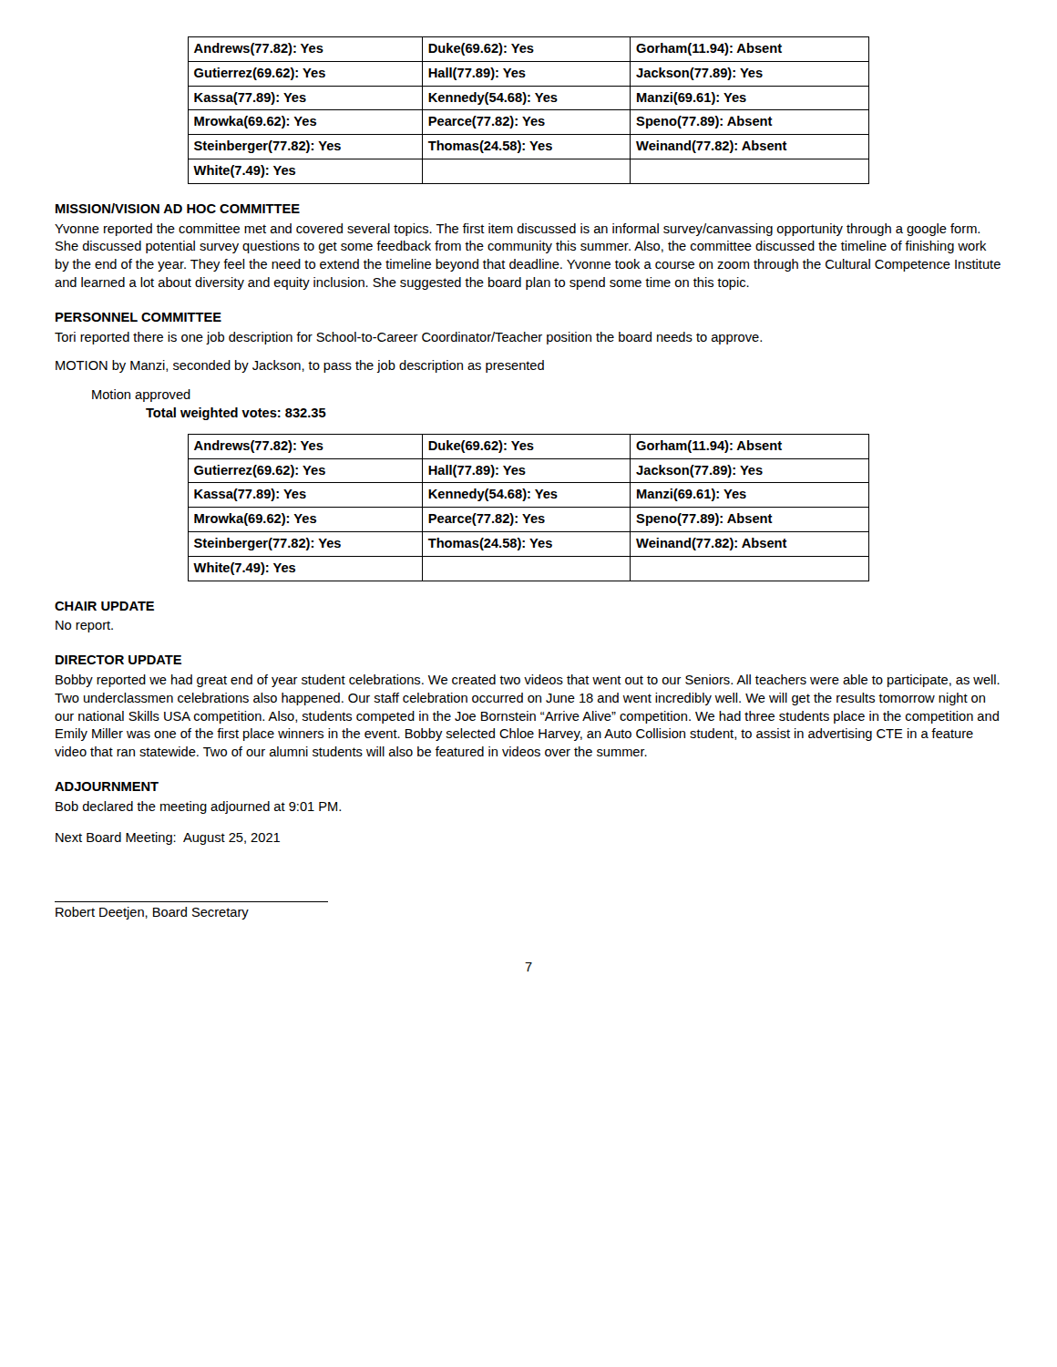| Andrews(77.82): Yes | Duke(69.62): Yes | Gorham(11.94): Absent |
| Gutierrez(69.62): Yes | Hall(77.89): Yes | Jackson(77.89): Yes |
| Kassa(77.89): Yes | Kennedy(54.68): Yes | Manzi(69.61): Yes |
| Mrowka(69.62): Yes | Pearce(77.82): Yes | Speno(77.89): Absent |
| Steinberger(77.82): Yes | Thomas(24.58): Yes | Weinand(77.82): Absent |
| White(7.49): Yes | | |
Mission/Vision Ad Hoc Committee
Yvonne reported the committee met and covered several topics. The first item discussed is an informal survey/canvassing opportunity through a google form. She discussed potential survey questions to get some feedback from the community this summer. Also, the committee discussed the timeline of finishing work by the end of the year. They feel the need to extend the timeline beyond that deadline. Yvonne took a course on zoom through the Cultural Competence Institute and learned a lot about diversity and equity inclusion. She suggested the board plan to spend some time on this topic.
Personnel Committee
Tori reported there is one job description for School-to-Career Coordinator/Teacher position the board needs to approve.
MOTION by Manzi, seconded by Jackson, to pass the job description as presented
Motion approved
Total weighted votes: 832.35
| Andrews(77.82): Yes | Duke(69.62): Yes | Gorham(11.94): Absent |
| Gutierrez(69.62): Yes | Hall(77.89): Yes | Jackson(77.89): Yes |
| Kassa(77.89): Yes | Kennedy(54.68): Yes | Manzi(69.61): Yes |
| Mrowka(69.62): Yes | Pearce(77.82): Yes | Speno(77.89): Absent |
| Steinberger(77.82): Yes | Thomas(24.58): Yes | Weinand(77.82): Absent |
| White(7.49): Yes | | |
Chair Update
No report.
Director Update
Bobby reported we had great end of year student celebrations. We created two videos that went out to our Seniors. All teachers were able to participate, as well. Two underclassmen celebrations also happened. Our staff celebration occurred on June 18 and went incredibly well. We will get the results tomorrow night on our national Skills USA competition. Also, students competed in the Joe Bornstein “Arrive Alive” competition. We had three students place in the competition and Emily Miller was one of the first place winners in the event. Bobby selected Chloe Harvey, an Auto Collision student, to assist in advertising CTE in a feature video that ran statewide. Two of our alumni students will also be featured in videos over the summer.
Adjournment
Bob declared the meeting adjourned at 9:01 PM.
Next Board Meeting: August 25, 2021
Robert Deetjen, Board Secretary
7